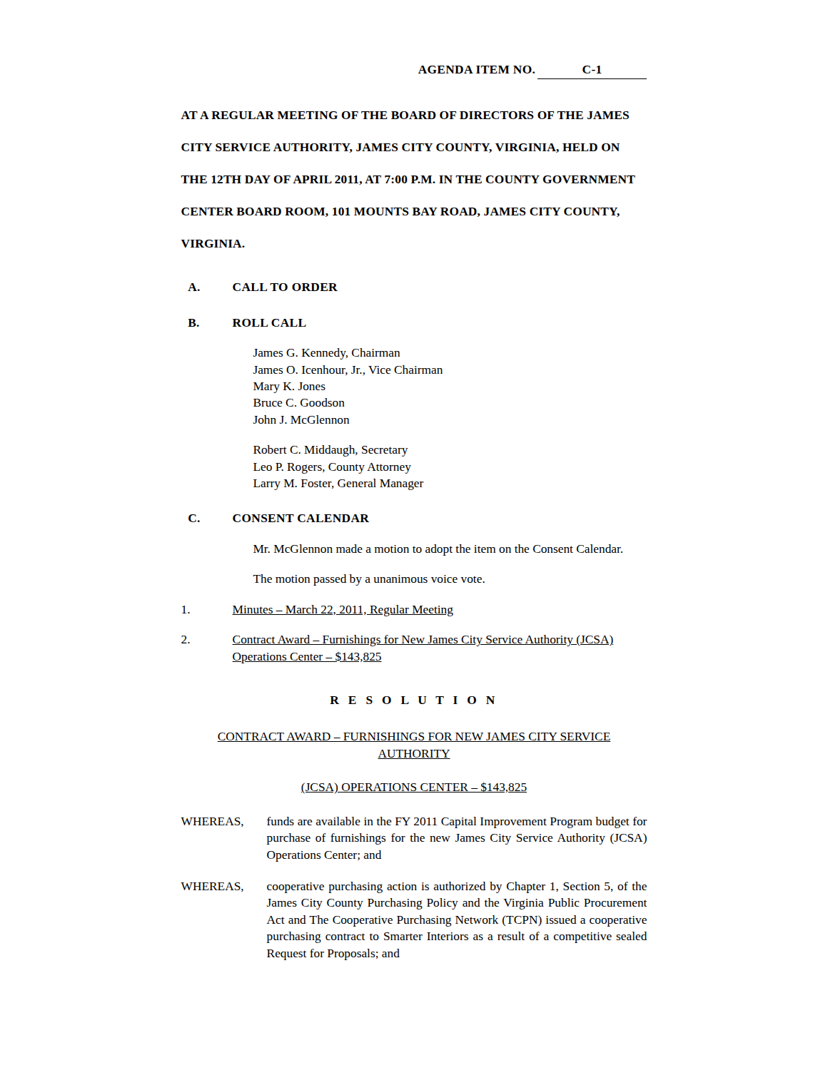AGENDA ITEM NO.C-1
At a regular meeting of the Board of Directors of the James City Service Authority, James City County, Virginia, held on the 12th day of April 2011, at 7:00 p.m. in the County Government Center Board Room, 101 Mounts Bay Road, James City County, Virginia.
A. Call to Order
B. Roll Call
James G. Kennedy, Chairman
James O. Icenhour, Jr., Vice Chairman
Mary K. Jones
Bruce C. Goodson
John J. McGlennon
Robert C. Middaugh, Secretary
Leo P. Rogers, County Attorney
Larry M. Foster, General Manager
C. Consent Calendar
Mr. McGlennon made a motion to adopt the item on the Consent Calendar.
The motion passed by a unanimous voice vote.
1. Minutes – March 22, 2011, Regular Meeting
2. Contract Award – Furnishings for New James City Service Authority (JCSA) Operations Center – $143,825
R E S O L U T I O N
Contract Award – Furnishings for New James City Service Authority
(JCSA) Operations Center – $143,825
WHEREAS,
funds are available in the FY 2011 Capital Improvement Program budget for purchase of furnishings for the new James City Service Authority (JCSA) Operations Center; and
WHEREAS,
cooperative purchasing action is authorized by Chapter 1, Section 5, of the James City County Purchasing Policy and the Virginia Public Procurement Act and The Cooperative Purchasing Network (TCPN) issued a cooperative purchasing contract to Smarter Interiors as a result of a competitive sealed Request for Proposals; and